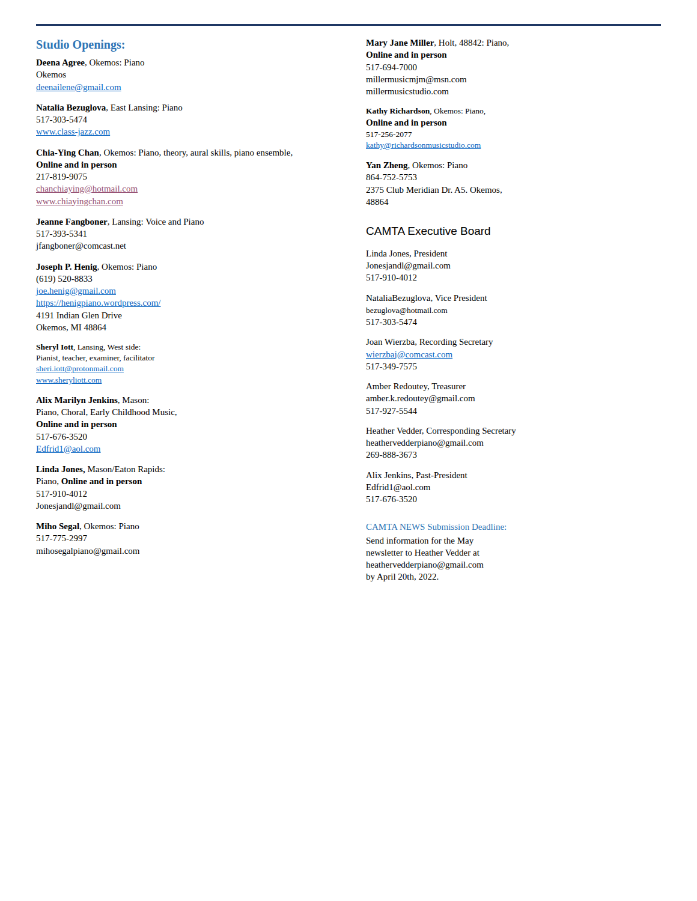Studio Openings:
Deena Agree, Okemos: Piano
Okemos
deenailene@gmail.com
Natalia Bezuglova, East Lansing: Piano
517-303-5474
www.class-jazz.com
Chia-Ying Chan, Okemos: Piano, theory, aural skills, piano ensemble,
Online and in person
217-819-9075
chanchiaying@hotmail.com
www.chiayingchan.com
Jeanne Fangboner, Lansing: Voice and Piano
517-393-5341
jfangboner@comcast.net
Joseph P. Henig, Okemos: Piano
(619) 520-8833
joe.henig@gmail.com
https://henigpiano.wordpress.com/
4191 Indian Glen Drive
Okemos, MI 48864
Sheryl Iott, Lansing, West side:
Pianist, teacher, examiner, facilitator
sheri.iott@protonmail.com
www.sheryliott.com
Alix Marilyn Jenkins, Mason:
Piano, Choral, Early Childhood Music,
Online and in person
517-676-3520
Edfrid1@aol.com
Linda Jones, Mason/Eaton Rapids:
Piano, Online and in person
517-910-4012
Jonesjandl@gmail.com
Miho Segal, Okemos: Piano
517-775-2997
mihosegalpiano@gmail.com
Mary Jane Miller, Holt, 48842: Piano,
Online and in person
517-694-7000
millermusicmjm@msn.com
millermusicstudio.com
Kathy Richardson, Okemos: Piano,
Online and in person
517-256-2077
kathy@richardsonmusicstudio.com
Yan Zheng, Okemos: Piano
864-752-5753
2375 Club Meridian Dr. A5. Okemos,
48864
CAMTA Executive Board
Linda Jones, President
Jonesjandl@gmail.com
517-910-4012
NataliaBezuglova, Vice President
bezuglova@hotmail.com
517-303-5474
Joan Wierzba, Recording Secretary
wierzbaj@comcast.com
517-349-7575
Amber Redoutey, Treasurer
amber.k.redoutey@gmail.com
517-927-5544
Heather Vedder, Corresponding Secretary
heathervedderpiano@gmail.com
269-888-3673
Alix Jenkins, Past-President
Edfrid1@aol.com
517-676-3520
CAMTA NEWS Submission Deadline:
Send information for the May
newsletter to Heather Vedder at
heathervedderpiano@gmail.com
by April 20th, 2022.